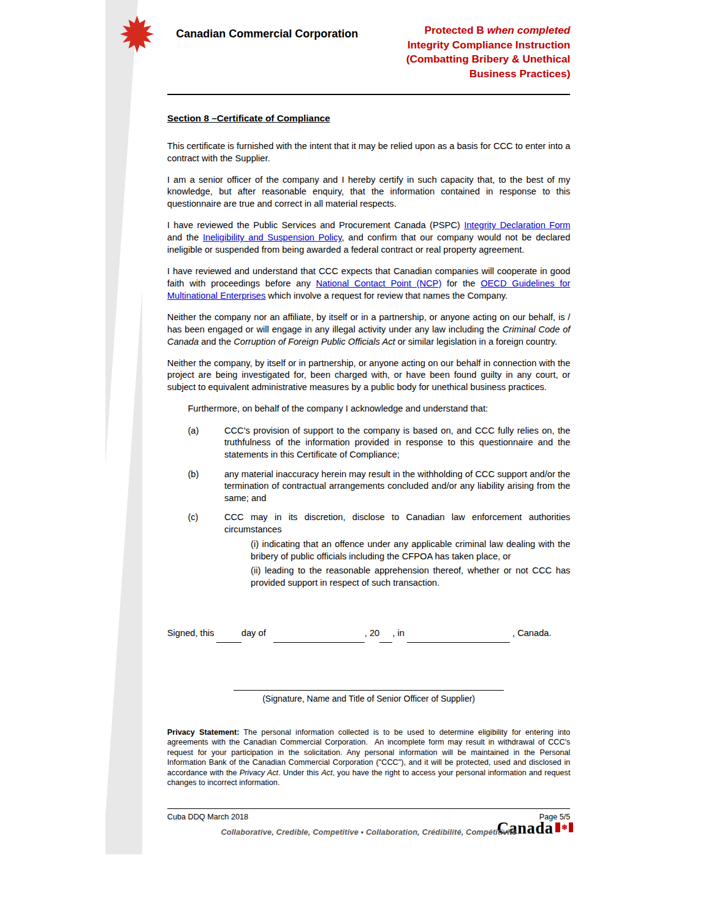Canadian Commercial Corporation
Protected B when completed
Integrity Compliance Instruction
(Combatting Bribery & Unethical
Business Practices)
Section 8 –Certificate of Compliance
This certificate is furnished with the intent that it may be relied upon as a basis for CCC to enter into a contract with the Supplier.
I am a senior officer of the company and I hereby certify in such capacity that, to the best of my knowledge, but after reasonable enquiry, that the information contained in response to this questionnaire are true and correct in all material respects.
I have reviewed the Public Services and Procurement Canada (PSPC) Integrity Declaration Form and the Ineligibility and Suspension Policy, and confirm that our company would not be declared ineligible or suspended from being awarded a federal contract or real property agreement.
I have reviewed and understand that CCC expects that Canadian companies will cooperate in good faith with proceedings before any National Contact Point (NCP) for the OECD Guidelines for Multinational Enterprises which involve a request for review that names the Company.
Neither the company nor an affiliate, by itself or in a partnership, or anyone acting on our behalf, is / has been engaged or will engage in any illegal activity under any law including the Criminal Code of Canada and the Corruption of Foreign Public Officials Act or similar legislation in a foreign country.
Neither the company, by itself or in partnership, or anyone acting on our behalf in connection with the project are being investigated for, been charged with, or have been found guilty in any court, or subject to equivalent administrative measures by a public body for unethical business practices.
Furthermore, on behalf of the company I acknowledge and understand that:
| (a) | CCC's provision of support to the company is based on, and CCC fully relies on, the truthfulness of the information provided in response to this questionnaire and the statements in this Certificate of Compliance; |
| (b) | any material inaccuracy herein may result in the withholding of CCC support and/or the termination of contractual arrangements concluded and/or any liability arising from the same; and |
| (c) | CCC may in its discretion, disclose to Canadian law enforcement authorities circumstances (i) indicating that an offence under any applicable criminal law dealing with the bribery of public officials including the CFPOA has taken place, or (ii) leading to the reasonable apprehension thereof, whether or not CCC has provided support in respect of such transaction. |
Signed, this day of , 20 , in , Canada.
(Signature, Name and Title of Senior Officer of Supplier)
Privacy Statement: The personal information collected is to be used to determine eligibility for entering into agreements with the Canadian Commercial Corporation. An incomplete form may result in withdrawal of CCC's request for your participation in the solicitation. Any personal information will be maintained in the Personal Information Bank of the Canadian Commercial Corporation ("CCC"), and it will be protected, used and disclosed in accordance with the Privacy Act. Under this Act, you have the right to access your personal information and request changes to incorrect information.
Cuba DDQ March 2018
Page 5/5
Collaborative, Credible, Competitive • Collaboration, Crédibilité, Compétitivité
Canada❄